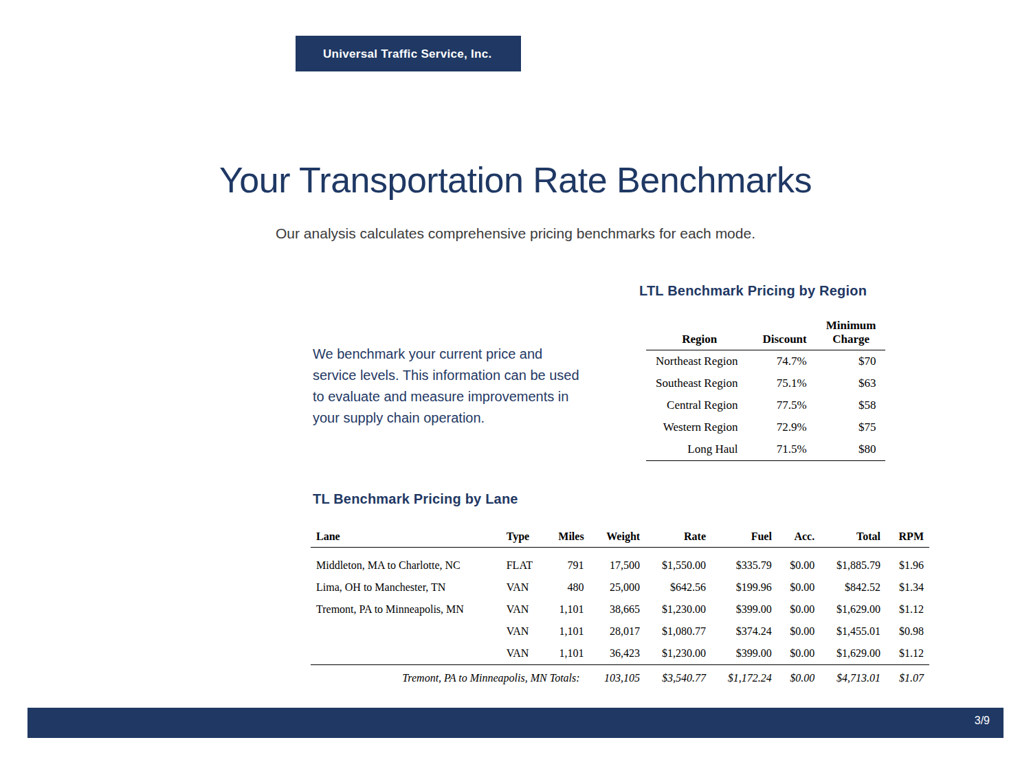Universal Traffic Service, Inc.
Your Transportation Rate Benchmarks
Our analysis calculates comprehensive pricing benchmarks for each mode.
LTL Benchmark Pricing by Region
We benchmark your current price and service levels. This information can be used to evaluate and measure improvements in your supply chain operation.
| Region | Discount | Minimum Charge |
| --- | --- | --- |
| Northeast Region | 74.7% | $70 |
| Southeast Region | 75.1% | $63 |
| Central Region | 77.5% | $58 |
| Western Region | 72.9% | $75 |
| Long Haul | 71.5% | $80 |
TL Benchmark Pricing by Lane
| Lane | Type | Miles | Weight | Rate | Fuel | Acc. | Total | RPM |
| --- | --- | --- | --- | --- | --- | --- | --- | --- |
| Middleton, MA to Charlotte, NC | FLAT | 791 | 17,500 | $1,550.00 | $335.79 | $0.00 | $1,885.79 | $1.96 |
| Lima, OH to Manchester, TN | VAN | 480 | 25,000 | $642.56 | $199.96 | $0.00 | $842.52 | $1.34 |
| Tremont, PA to Minneapolis, MN | VAN | 1,101 | 38,665 | $1,230.00 | $399.00 | $0.00 | $1,629.00 | $1.12 |
| | VAN | 1,101 | 28,017 | $1,080.77 | $374.24 | $0.00 | $1,455.01 | $0.98 |
| | VAN | 1,101 | 36,423 | $1,230.00 | $399.00 | $0.00 | $1,629.00 | $1.12 |
| Tremont, PA to Minneapolis, MN Totals: | 103,105 | $3,540.77 | $1,172.24 | $0.00 | $4,713.01 | $1.07 |
3/9